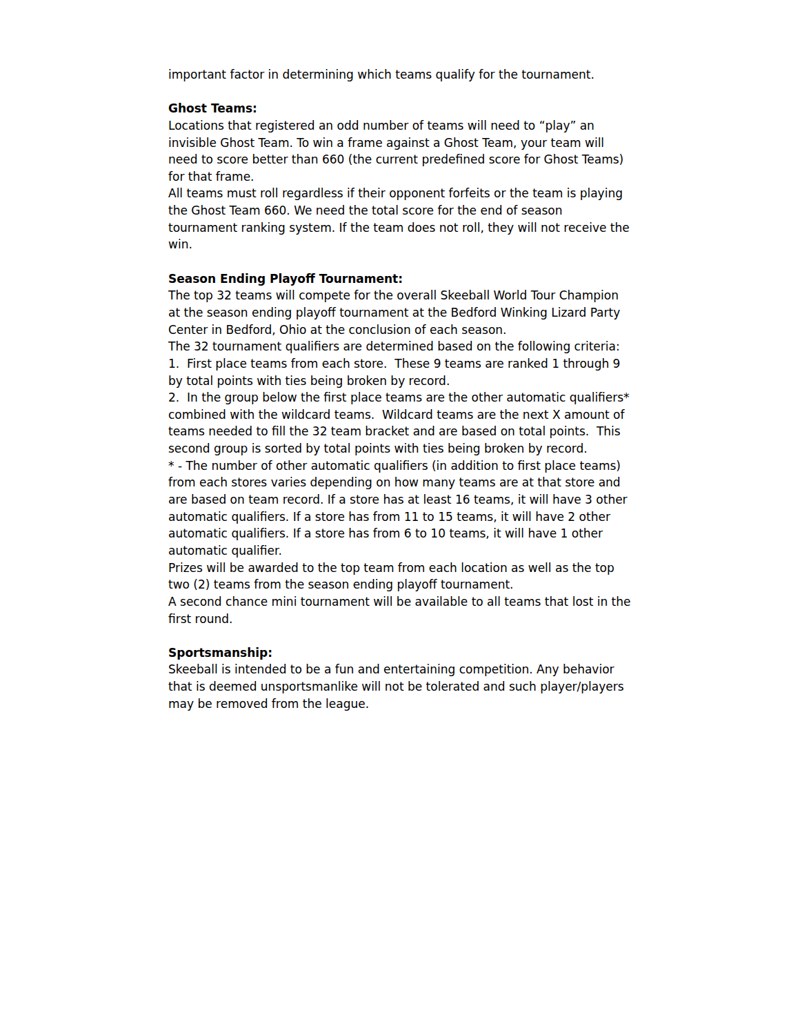important factor in determining which teams qualify for the tournament.
Ghost Teams:
Locations that registered an odd number of teams will need to “play” an invisible Ghost Team. To win a frame against a Ghost Team, your team will need to score better than 660 (the current predefined score for Ghost Teams) for that frame.
All teams must roll regardless if their opponent forfeits or the team is playing the Ghost Team 660. We need the total score for the end of season tournament ranking system. If the team does not roll, they will not receive the win.
Season Ending Playoff Tournament:
The top 32 teams will compete for the overall Skeeball World Tour Champion at the season ending playoff tournament at the Bedford Winking Lizard Party Center in Bedford, Ohio at the conclusion of each season.
The 32 tournament qualifiers are determined based on the following criteria:
1. First place teams from each store. These 9 teams are ranked 1 through 9 by total points with ties being broken by record.
2. In the group below the first place teams are the other automatic qualifiers* combined with the wildcard teams. Wildcard teams are the next X amount of teams needed to fill the 32 team bracket and are based on total points. This second group is sorted by total points with ties being broken by record.
* - The number of other automatic qualifiers (in addition to first place teams) from each stores varies depending on how many teams are at that store and are based on team record. If a store has at least 16 teams, it will have 3 other automatic qualifiers. If a store has from 11 to 15 teams, it will have 2 other automatic qualifiers. If a store has from 6 to 10 teams, it will have 1 other automatic qualifier.
Prizes will be awarded to the top team from each location as well as the top two (2) teams from the season ending playoff tournament.
A second chance mini tournament will be available to all teams that lost in the first round.
Sportsmanship:
Skeeball is intended to be a fun and entertaining competition. Any behavior that is deemed unsportsmanlike will not be tolerated and such player/players may be removed from the league.